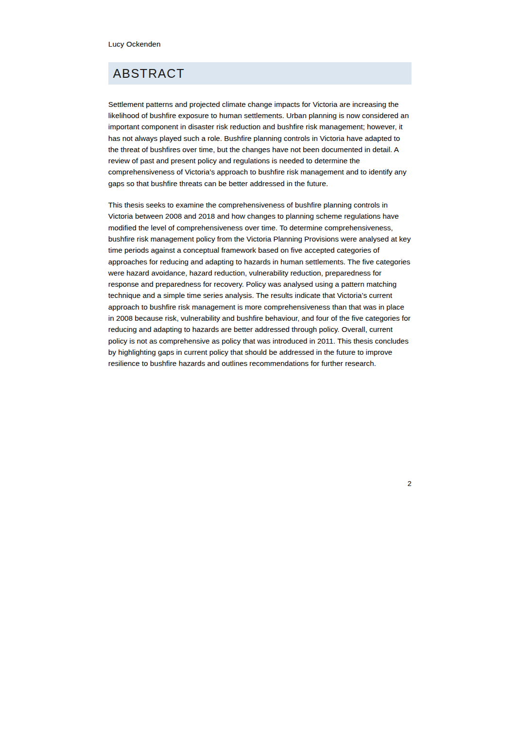Lucy Ockenden
ABSTRACT
Settlement patterns and projected climate change impacts for Victoria are increasing the likelihood of bushfire exposure to human settlements. Urban planning is now considered an important component in disaster risk reduction and bushfire risk management; however, it has not always played such a role. Bushfire planning controls in Victoria have adapted to the threat of bushfires over time, but the changes have not been documented in detail. A review of past and present policy and regulations is needed to determine the comprehensiveness of Victoria’s approach to bushfire risk management and to identify any gaps so that bushfire threats can be better addressed in the future.
This thesis seeks to examine the comprehensiveness of bushfire planning controls in Victoria between 2008 and 2018 and how changes to planning scheme regulations have modified the level of comprehensiveness over time. To determine comprehensiveness, bushfire risk management policy from the Victoria Planning Provisions were analysed at key time periods against a conceptual framework based on five accepted categories of approaches for reducing and adapting to hazards in human settlements. The five categories were hazard avoidance, hazard reduction, vulnerability reduction, preparedness for response and preparedness for recovery. Policy was analysed using a pattern matching technique and a simple time series analysis. The results indicate that Victoria’s current approach to bushfire risk management is more comprehensiveness than that was in place in 2008 because risk, vulnerability and bushfire behaviour, and four of the five categories for reducing and adapting to hazards are better addressed through policy. Overall, current policy is not as comprehensive as policy that was introduced in 2011. This thesis concludes by highlighting gaps in current policy that should be addressed in the future to improve resilience to bushfire hazards and outlines recommendations for further research.
2